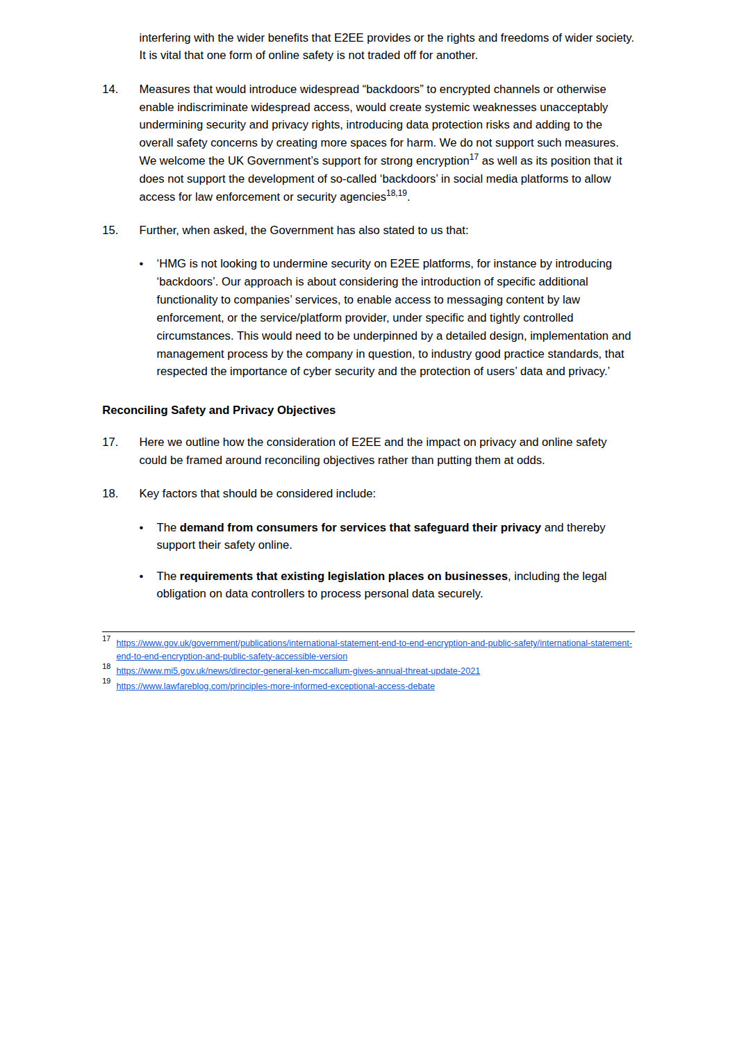interfering with the wider benefits that E2EE provides or the rights and freedoms of wider society. It is vital that one form of online safety is not traded off for another.
Measures that would introduce widespread “backdoors” to encrypted channels or otherwise enable indiscriminate widespread access, would create systemic weaknesses unacceptably undermining security and privacy rights, introducing data protection risks and adding to the overall safety concerns by creating more spaces for harm. We do not support such measures. We welcome the UK Government’s support for strong encryption17 as well as its position that it does not support the development of so-called ‘backdoors’ in social media platforms to allow access for law enforcement or security agencies18,19.
Further, when asked, the Government has also stated to us that:
‘HMG is not looking to undermine security on E2EE platforms, for instance by introducing ‘backdoors’. Our approach is about considering the introduction of specific additional functionality to companies’ services, to enable access to messaging content by law enforcement, or the service/platform provider, under specific and tightly controlled circumstances. This would need to be underpinned by a detailed design, implementation and management process by the company in question, to industry good practice standards, that respected the importance of cyber security and the protection of users’ data and privacy.’
Reconciling Safety and Privacy Objectives
Here we outline how the consideration of E2EE and the impact on privacy and online safety could be framed around reconciling objectives rather than putting them at odds.
Key factors that should be considered include:
The demand from consumers for services that safeguard their privacy and thereby support their safety online.
The requirements that existing legislation places on businesses, including the legal obligation on data controllers to process personal data securely.
17https://www.gov.uk/government/publications/international-statement-end-to-end-encryption-and-public-safety/international-statement-end-to-end-encryption-and-public-safety-accessible-version
18https://www.mi5.gov.uk/news/director-general-ken-mccallum-gives-annual-threat-update-2021
19https://www.lawfareblog.com/principles-more-informed-exceptional-access-debate